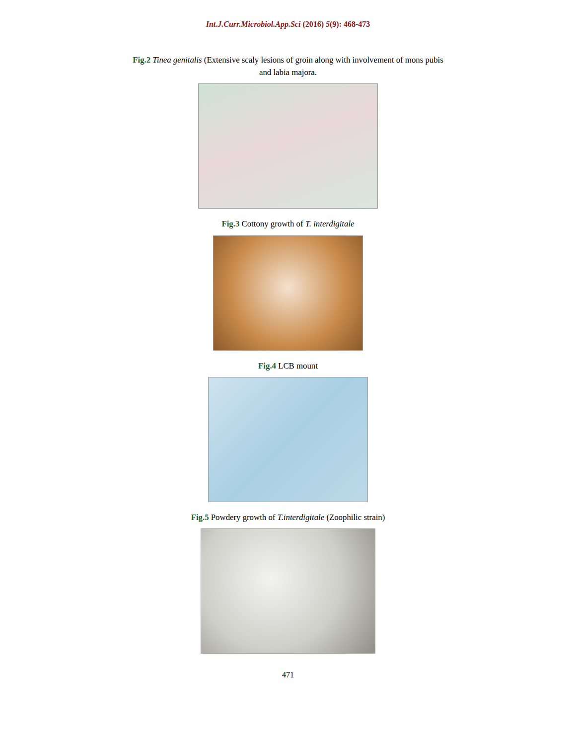Int.J.Curr.Microbiol.App.Sci (2016) 5(9): 468-473
Fig.2 Tinea genitalis (Extensive scaly lesions of groin along with involvement of mons pubis and labia majora.
Fig.3 Cottony growth of T. interdigitale
Fig.4 LCB mount
Fig.5 Powdery growth of T.interdigitale (Zoophilic strain)
471